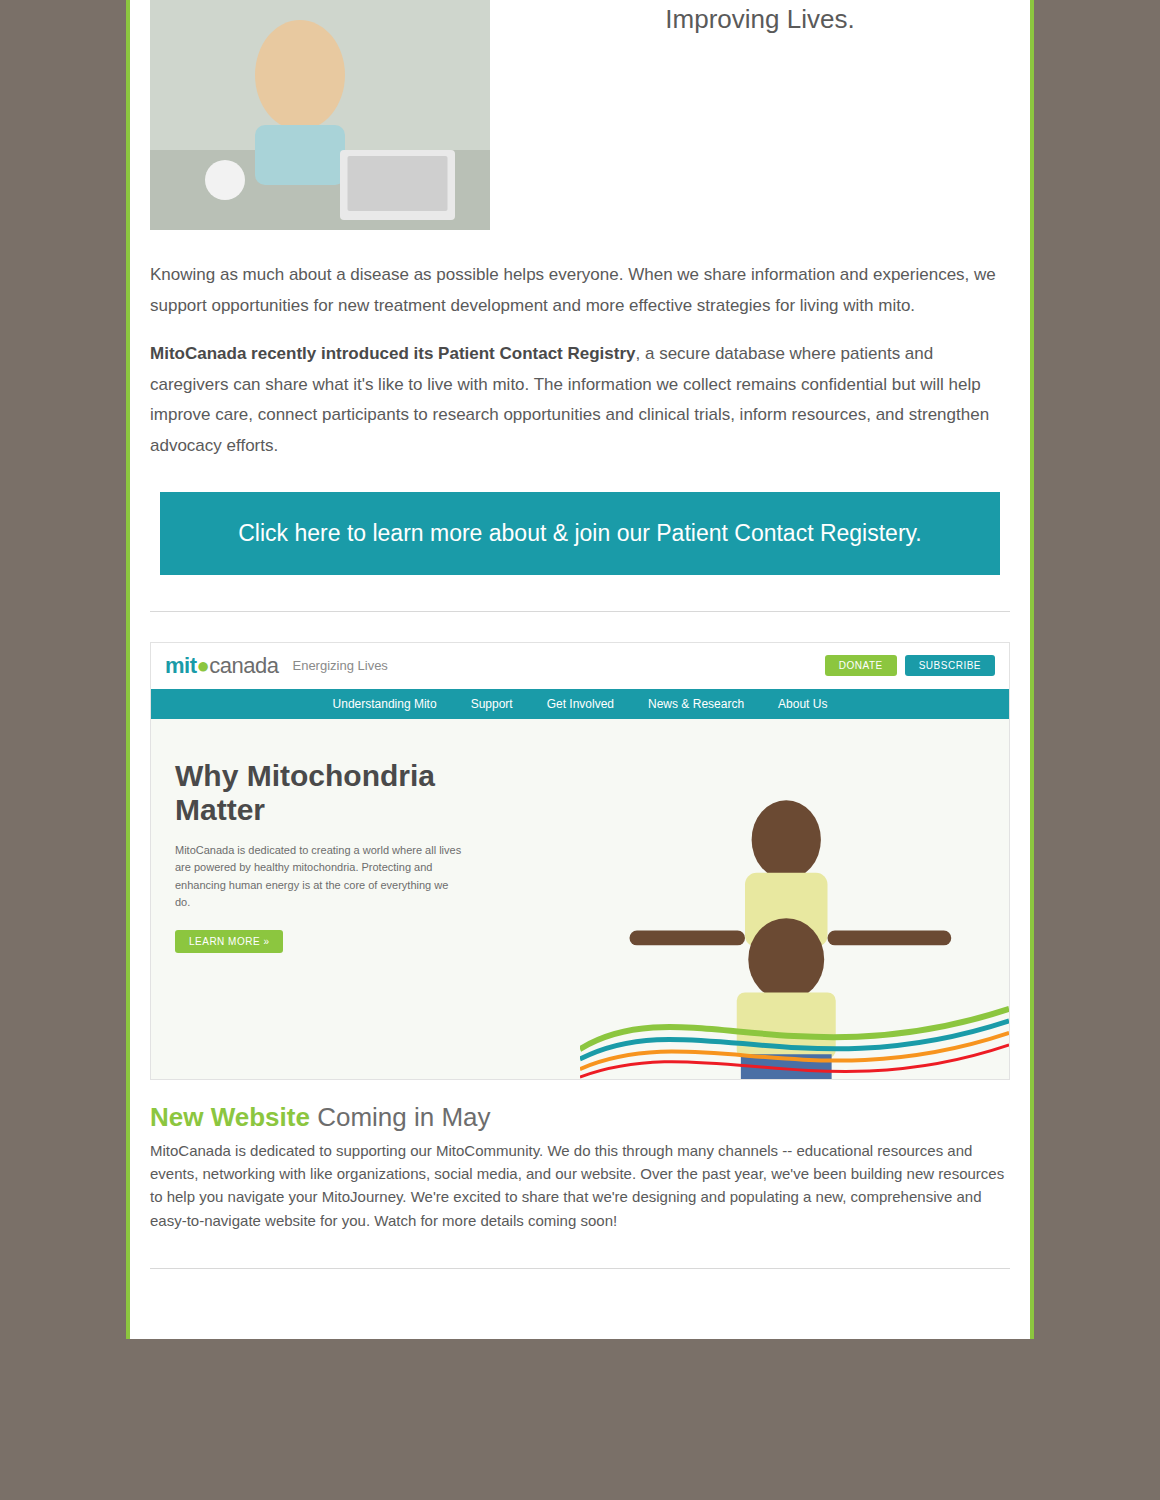Improving Lives.
Knowing as much about a disease as possible helps everyone. When we share information and experiences, we support opportunities for new treatment development and more effective strategies for living with mito.
MitoCanada recently introduced its Patient Contact Registry, a secure database where patients and caregivers can share what it's like to live with mito. The information we collect remains confidential but will help improve care, connect participants to research opportunities and clinical trials, inform resources, and strengthen advocacy efforts.
Click here to learn more about & join our Patient Contact Registery.
mit●canada
Energizing Lives
DONATE SUBSCRIBE
Understanding Mito Support Get Involved News & Research About Us
Why Mitochondria
Matter
MitoCanada is dedicated to creating a world where all lives are powered by healthy mitochondria. Protecting and enhancing human energy is at the core of everything we do.
LEARN MORE »
New Website Coming in May
MitoCanada is dedicated to supporting our MitoCommunity. We do this through many channels -- educational resources and events, networking with like organizations, social media, and our website. Over the past year, we've been building new resources to help you navigate your MitoJourney. We're excited to share that we're designing and populating a new, comprehensive and easy-to-navigate website for you. Watch for more details coming soon!